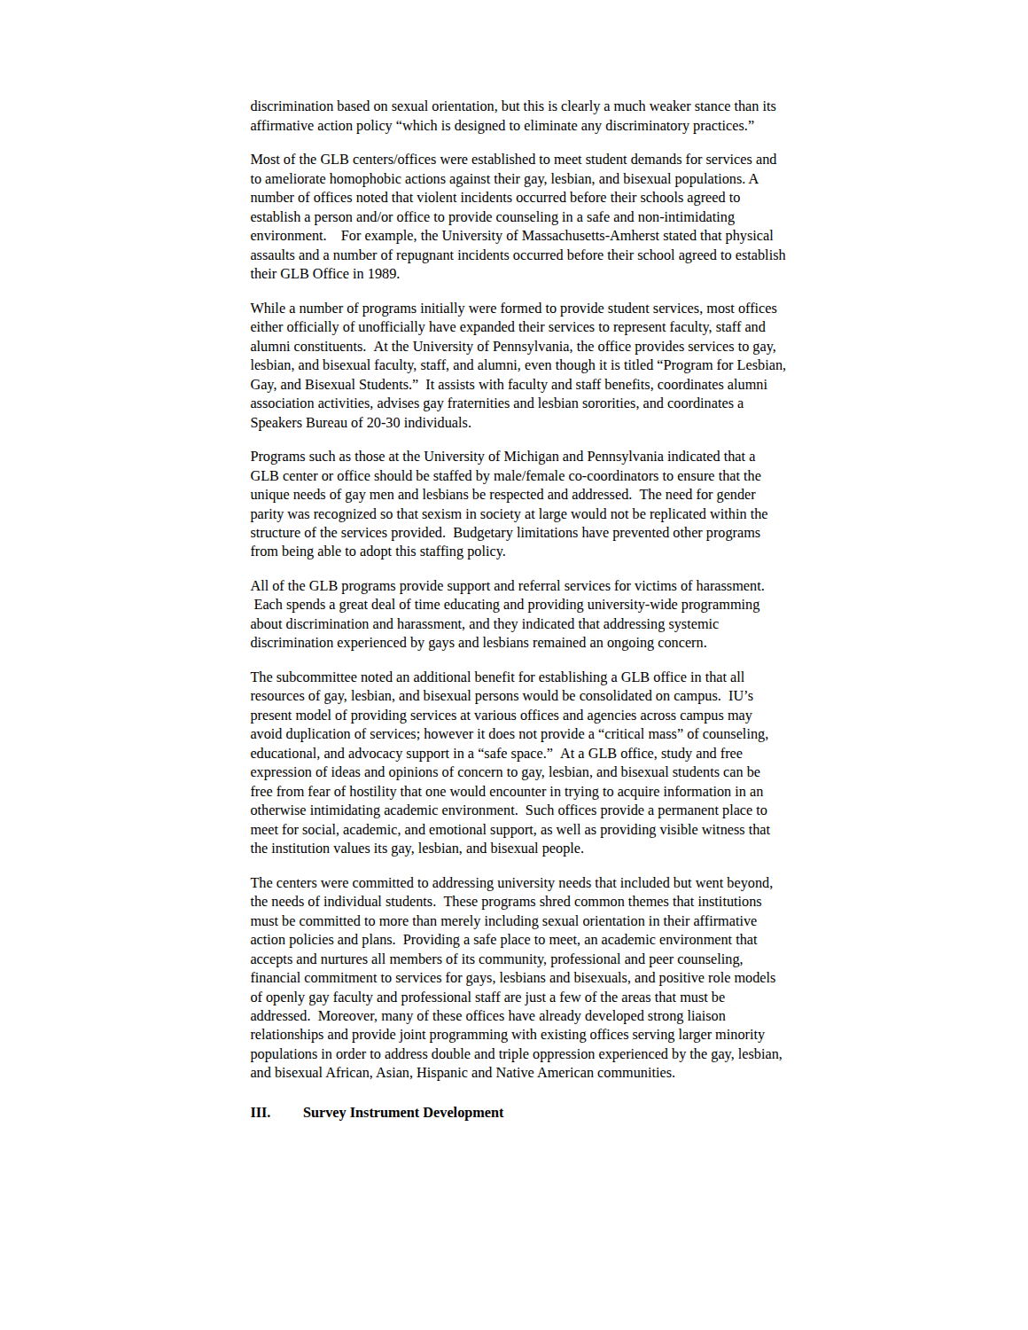discrimination based on sexual orientation, but this is clearly a much weaker stance than its affirmative action policy “which is designed to eliminate any discriminatory practices.”
Most of the GLB centers/offices were established to meet student demands for services and to ameliorate homophobic actions against their gay, lesbian, and bisexual populations. A number of offices noted that violent incidents occurred before their schools agreed to establish a person and/or office to provide counseling in a safe and non-intimidating environment. For example, the University of Massachusetts-Amherst stated that physical assaults and a number of repugnant incidents occurred before their school agreed to establish their GLB Office in 1989.
While a number of programs initially were formed to provide student services, most offices either officially of unofficially have expanded their services to represent faculty, staff and alumni constituents. At the University of Pennsylvania, the office provides services to gay, lesbian, and bisexual faculty, staff, and alumni, even though it is titled “Program for Lesbian, Gay, and Bisexual Students.” It assists with faculty and staff benefits, coordinates alumni association activities, advises gay fraternities and lesbian sororities, and coordinates a Speakers Bureau of 20-30 individuals.
Programs such as those at the University of Michigan and Pennsylvania indicated that a GLB center or office should be staffed by male/female co-coordinators to ensure that the unique needs of gay men and lesbians be respected and addressed. The need for gender parity was recognized so that sexism in society at large would not be replicated within the structure of the services provided. Budgetary limitations have prevented other programs from being able to adopt this staffing policy.
All of the GLB programs provide support and referral services for victims of harassment. Each spends a great deal of time educating and providing university-wide programming about discrimination and harassment, and they indicated that addressing systemic discrimination experienced by gays and lesbians remained an ongoing concern.
The subcommittee noted an additional benefit for establishing a GLB office in that all resources of gay, lesbian, and bisexual persons would be consolidated on campus. IU’s present model of providing services at various offices and agencies across campus may avoid duplication of services; however it does not provide a “critical mass” of counseling, educational, and advocacy support in a “safe space.” At a GLB office, study and free expression of ideas and opinions of concern to gay, lesbian, and bisexual students can be free from fear of hostility that one would encounter in trying to acquire information in an otherwise intimidating academic environment. Such offices provide a permanent place to meet for social, academic, and emotional support, as well as providing visible witness that the institution values its gay, lesbian, and bisexual people.
The centers were committed to addressing university needs that included but went beyond, the needs of individual students. These programs shred common themes that institutions must be committed to more than merely including sexual orientation in their affirmative action policies and plans. Providing a safe place to meet, an academic environment that accepts and nurtures all members of its community, professional and peer counseling, financial commitment to services for gays, lesbians and bisexuals, and positive role models of openly gay faculty and professional staff are just a few of the areas that must be addressed. Moreover, many of these offices have already developed strong liaison relationships and provide joint programming with existing offices serving larger minority populations in order to address double and triple oppression experienced by the gay, lesbian, and bisexual African, Asian, Hispanic and Native American communities.
III. Survey Instrument Development